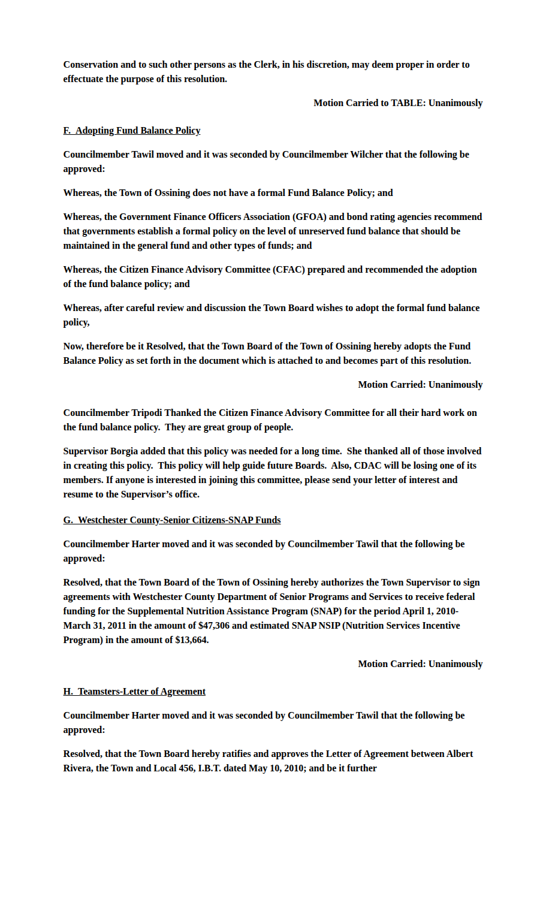Conservation and to such other persons as the Clerk, in his discretion, may deem proper in order to effectuate the purpose of this resolution.
Motion Carried to TABLE: Unanimously
F. Adopting Fund Balance Policy
Councilmember Tawil moved and it was seconded by Councilmember Wilcher that the following be approved:
Whereas, the Town of Ossining does not have a formal Fund Balance Policy; and
Whereas, the Government Finance Officers Association (GFOA) and bond rating agencies recommend that governments establish a formal policy on the level of unreserved fund balance that should be maintained in the general fund and other types of funds; and
Whereas, the Citizen Finance Advisory Committee (CFAC) prepared and recommended the adoption of the fund balance policy; and
Whereas, after careful review and discussion the Town Board wishes to adopt the formal fund balance policy,
Now, therefore be it Resolved, that the Town Board of the Town of Ossining hereby adopts the Fund Balance Policy as set forth in the document which is attached to and becomes part of this resolution.
Motion Carried: Unanimously
Councilmember Tripodi Thanked the Citizen Finance Advisory Committee for all their hard work on the fund balance policy. They are great group of people.
Supervisor Borgia added that this policy was needed for a long time. She thanked all of those involved in creating this policy. This policy will help guide future Boards. Also, CDAC will be losing one of its members. If anyone is interested in joining this committee, please send your letter of interest and resume to the Supervisor’s office.
G. Westchester County-Senior Citizens-SNAP Funds
Councilmember Harter moved and it was seconded by Councilmember Tawil that the following be approved:
Resolved, that the Town Board of the Town of Ossining hereby authorizes the Town Supervisor to sign agreements with Westchester County Department of Senior Programs and Services to receive federal funding for the Supplemental Nutrition Assistance Program (SNAP) for the period April 1, 2010-March 31, 2011 in the amount of $47,306 and estimated SNAP NSIP (Nutrition Services Incentive Program) in the amount of $13,664.
Motion Carried: Unanimously
H. Teamsters-Letter of Agreement
Councilmember Harter moved and it was seconded by Councilmember Tawil that the following be approved:
Resolved, that the Town Board hereby ratifies and approves the Letter of Agreement between Albert Rivera, the Town and Local 456, I.B.T. dated May 10, 2010; and be it further